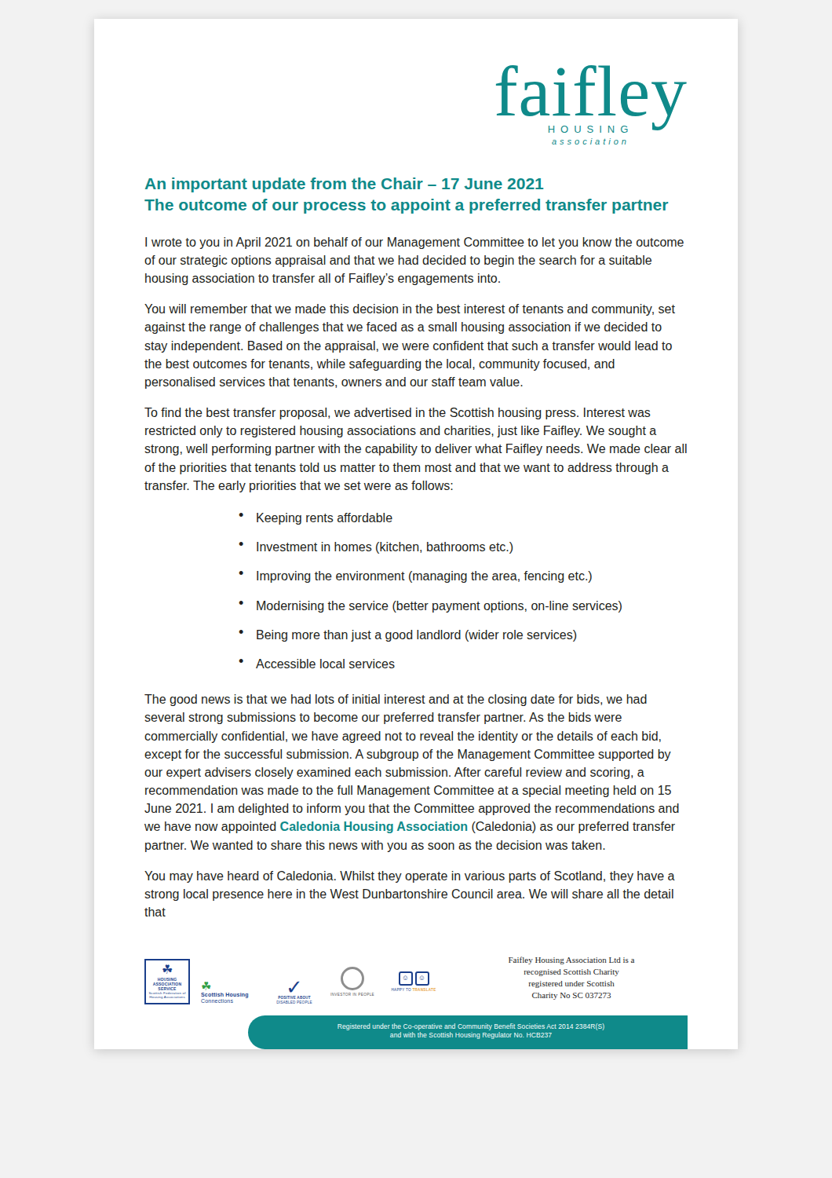faifley Housing association
An important update from the Chair – 17 June 2021 The outcome of our process to appoint a preferred transfer partner
I wrote to you in April 2021 on behalf of our Management Committee to let you know the outcome of our strategic options appraisal and that we had decided to begin the search for a suitable housing association to transfer all of Faifley’s engagements into.
You will remember that we made this decision in the best interest of tenants and community, set against the range of challenges that we faced as a small housing association if we decided to stay independent. Based on the appraisal, we were confident that such a transfer would lead to the best outcomes for tenants, while safeguarding the local, community focused, and personalised services that tenants, owners and our staff team value.
To find the best transfer proposal, we advertised in the Scottish housing press. Interest was restricted only to registered housing associations and charities, just like Faifley. We sought a strong, well performing partner with the capability to deliver what Faifley needs. We made clear all of the priorities that tenants told us matter to them most and that we want to address through a transfer. The early priorities that we set were as follows:
Keeping rents affordable
Investment in homes (kitchen, bathrooms etc.)
Improving the environment (managing the area, fencing etc.)
Modernising the service (better payment options, on-line services)
Being more than just a good landlord (wider role services)
Accessible local services
The good news is that we had lots of initial interest and at the closing date for bids, we had several strong submissions to become our preferred transfer partner. As the bids were commercially confidential, we have agreed not to reveal the identity or the details of each bid, except for the successful submission. A subgroup of the Management Committee supported by our expert advisers closely examined each submission. After careful review and scoring, a recommendation was made to the full Management Committee at a special meeting held on 15 June 2021. I am delighted to inform you that the Committee approved the recommendations and we have now appointed Caledonia Housing Association (Caledonia) as our preferred transfer partner. We wanted to share this news with you as soon as the decision was taken.
You may have heard of Caledonia. Whilst they operate in various parts of Scotland, they have a strong local presence here in the West Dunbartonshire Council area. We will share all the detail that
☘
HOUSING
ASSOCIATION
SERVICE
Scottish Federation of
Housing Associations
☘
Scottish Housing
Connections
✓
POSITIVE ABOUT
DISABLED PEOPLE
INVESTOR IN PEOPLE
☺
☺
HAPPY TO TRANSLATE
Faifley Housing Association Ltd is a
recognised Scottish Charity
registered under Scottish
Charity No SC 037273
Registered under the Co-operative and Community Benefit Societies Act 2014 2384R(S) and with the Scottish Housing Regulator No. HCB237